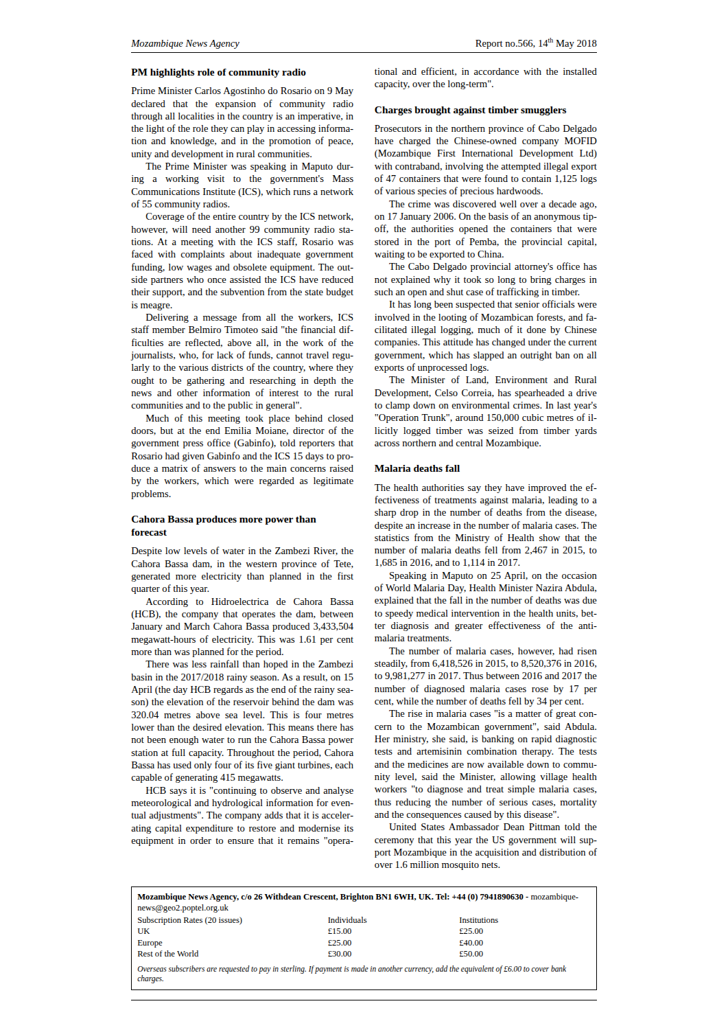Mozambique News Agency
Report no.566, 14th May 2018
PM highlights role of community radio
Prime Minister Carlos Agostinho do Rosario on 9 May declared that the expansion of community radio through all localities in the country is an imperative, in the light of the role they can play in accessing information and knowledge, and in the promotion of peace, unity and development in rural communities.
The Prime Minister was speaking in Maputo during a working visit to the government's Mass Communications Institute (ICS), which runs a network of 55 community radios.
Coverage of the entire country by the ICS network, however, will need another 99 community radio stations. At a meeting with the ICS staff, Rosario was faced with complaints about inadequate government funding, low wages and obsolete equipment. The outside partners who once assisted the ICS have reduced their support, and the subvention from the state budget is meagre.
Delivering a message from all the workers, ICS staff member Belmiro Timoteo said "the financial difficulties are reflected, above all, in the work of the journalists, who, for lack of funds, cannot travel regularly to the various districts of the country, where they ought to be gathering and researching in depth the news and other information of interest to the rural communities and to the public in general".
Much of this meeting took place behind closed doors, but at the end Emilia Moiane, director of the government press office (Gabinfo), told reporters that Rosario had given Gabinfo and the ICS 15 days to produce a matrix of answers to the main concerns raised by the workers, which were regarded as legitimate problems.
Cahora Bassa produces more power than forecast
Despite low levels of water in the Zambezi River, the Cahora Bassa dam, in the western province of Tete, generated more electricity than planned in the first quarter of this year.
According to Hidroelectrica de Cahora Bassa (HCB), the company that operates the dam, between January and March Cahora Bassa produced 3,433,504 megawatt-hours of electricity. This was 1.61 per cent more than was planned for the period.
There was less rainfall than hoped in the Zambezi basin in the 2017/2018 rainy season. As a result, on 15 April (the day HCB regards as the end of the rainy season) the elevation of the reservoir behind the dam was 320.04 metres above sea level. This is four metres lower than the desired elevation. This means there has not been enough water to run the Cahora Bassa power station at full capacity. Throughout the period, Cahora Bassa has used only four of its five giant turbines, each capable of generating 415 megawatts.
HCB says it is "continuing to observe and analyse meteorological and hydrological information for eventual adjustments". The company adds that it is accelerating capital expenditure to restore and modernise its equipment in order to ensure that it remains "operational and efficient, in accordance with the installed capacity, over the long-term".
Charges brought against timber smugglers
Prosecutors in the northern province of Cabo Delgado have charged the Chinese-owned company MOFID (Mozambique First International Development Ltd) with contraband, involving the attempted illegal export of 47 containers that were found to contain 1,125 logs of various species of precious hardwoods.
The crime was discovered well over a decade ago, on 17 January 2006. On the basis of an anonymous tip-off, the authorities opened the containers that were stored in the port of Pemba, the provincial capital, waiting to be exported to China.
The Cabo Delgado provincial attorney's office has not explained why it took so long to bring charges in such an open and shut case of trafficking in timber.
It has long been suspected that senior officials were involved in the looting of Mozambican forests, and facilitated illegal logging, much of it done by Chinese companies. This attitude has changed under the current government, which has slapped an outright ban on all exports of unprocessed logs.
The Minister of Land, Environment and Rural Development, Celso Correia, has spearheaded a drive to clamp down on environmental crimes. In last year's "Operation Trunk", around 150,000 cubic metres of illicitly logged timber was seized from timber yards across northern and central Mozambique.
Malaria deaths fall
The health authorities say they have improved the effectiveness of treatments against malaria, leading to a sharp drop in the number of deaths from the disease, despite an increase in the number of malaria cases. The statistics from the Ministry of Health show that the number of malaria deaths fell from 2,467 in 2015, to 1,685 in 2016, and to 1,114 in 2017.
Speaking in Maputo on 25 April, on the occasion of World Malaria Day, Health Minister Nazira Abdula, explained that the fall in the number of deaths was due to speedy medical intervention in the health units, better diagnosis and greater effectiveness of the anti-malaria treatments.
The number of malaria cases, however, had risen steadily, from 6,418,526 in 2015, to 8,520,376 in 2016, to 9,981,277 in 2017. Thus between 2016 and 2017 the number of diagnosed malaria cases rose by 17 per cent, while the number of deaths fell by 34 per cent.
The rise in malaria cases "is a matter of great concern to the Mozambican government", said Abdula. Her ministry, she said, is banking on rapid diagnostic tests and artemisinin combination therapy. The tests and the medicines are now available down to community level, said the Minister, allowing village health workers "to diagnose and treat simple malaria cases, thus reducing the number of serious cases, mortality and the consequences caused by this disease".
United States Ambassador Dean Pittman told the ceremony that this year the US government will support Mozambique in the acquisition and distribution of over 1.6 million mosquito nets.
Mozambique News Agency, c/o 26 Withdean Crescent, Brighton BN1 6WH, UK. Tel: +44 (0) 7941890630 - mozambique-news@geo2.poptel.org.uk
| Subscription Rates (20 issues) | Individuals | Institutions |
| UK | £15.00 | £25.00 |
| Europe | £25.00 | £40.00 |
| Rest of the World | £30.00 | £50.00 |
Overseas subscribers are requested to pay in sterling. If payment is made in another currency, add the equivalent of £6.00 to cover bank charges.